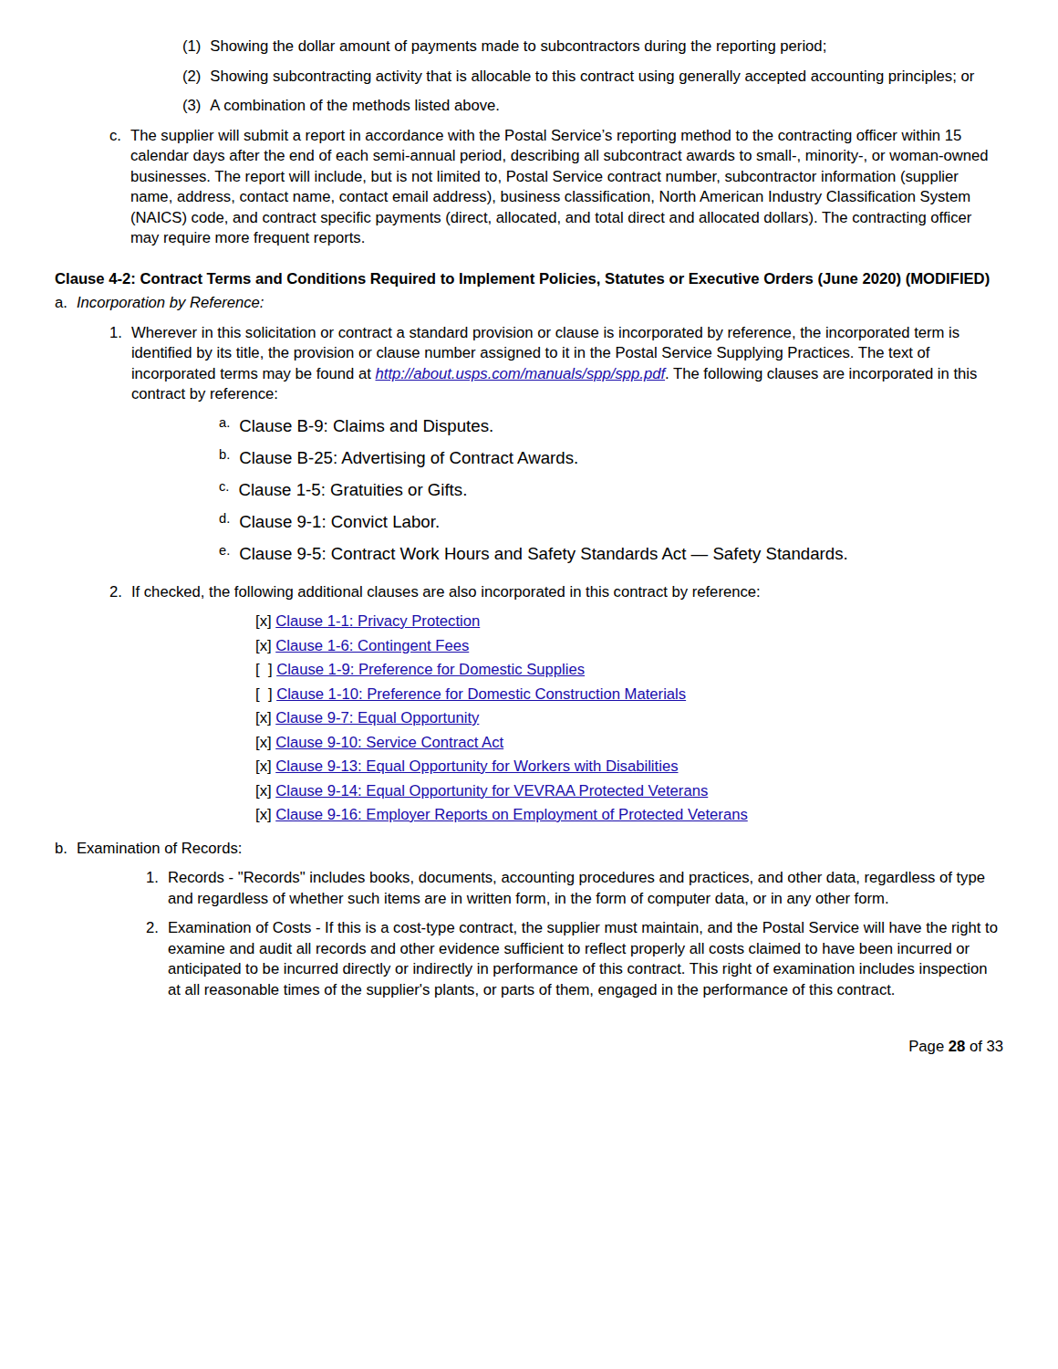(1)
Showing the dollar amount of payments made to subcontractors during the reporting period;
(2)
Showing subcontracting activity that is allocable to this contract using generally accepted accounting principles; or
(3)
A combination of the methods listed above.
c.
The supplier will submit a report in accordance with the Postal Service’s reporting method to the contracting officer within 15 calendar days after the end of each semi-annual period, describing all subcontract awards to small-, minority-, or woman-owned businesses. The report will include, but is not limited to, Postal Service contract number, subcontractor information (supplier name, address, contact name, contact email address), business classification, North American Industry Classification System (NAICS) code, and contract specific payments (direct, allocated, and total direct and allocated dollars). The contracting officer may require more frequent reports.
Clause 4-2: Contract Terms and Conditions Required to Implement Policies, Statutes or Executive Orders (June 2020) (MODIFIED)
a.
Incorporation by Reference:
1.
Wherever in this solicitation or contract a standard provision or clause is incorporated by reference, the incorporated term is identified by its title, the provision or clause number assigned to it in the Postal Service Supplying Practices. The text of incorporated terms may be found at http://about.usps.com/manuals/spp/spp.pdf. The following clauses are incorporated in this contract by reference:
a.
Clause B-9: Claims and Disputes.
b.
Clause B-25: Advertising of Contract Awards.
c.
Clause 1-5: Gratuities or Gifts.
d.
Clause 9-1: Convict Labor.
e.
Clause 9-5: Contract Work Hours and Safety Standards Act — Safety Standards.
2.
If checked, the following additional clauses are also incorporated in this contract by reference:
[x] Clause 1-1: Privacy Protection
[x] Clause 1-6: Contingent Fees
[ ] Clause 1-9: Preference for Domestic Supplies
[ ] Clause 1-10: Preference for Domestic Construction Materials
[x] Clause 9-7: Equal Opportunity
[x] Clause 9-10: Service Contract Act
[x] Clause 9-13: Equal Opportunity for Workers with Disabilities
[x] Clause 9-14: Equal Opportunity for VEVRAA Protected Veterans
[x] Clause 9-16: Employer Reports on Employment of Protected Veterans
b.
Examination of Records:
1.
Records - "Records" includes books, documents, accounting procedures and practices, and other data, regardless of type and regardless of whether such items are in written form, in the form of computer data, or in any other form.
2.
Examination of Costs - If this is a cost-type contract, the supplier must maintain, and the Postal Service will have the right to examine and audit all records and other evidence sufficient to reflect properly all costs claimed to have been incurred or anticipated to be incurred directly or indirectly in performance of this contract. This right of examination includes inspection at all reasonable times of the supplier's plants, or parts of them, engaged in the performance of this contract.
Page 28 of 33